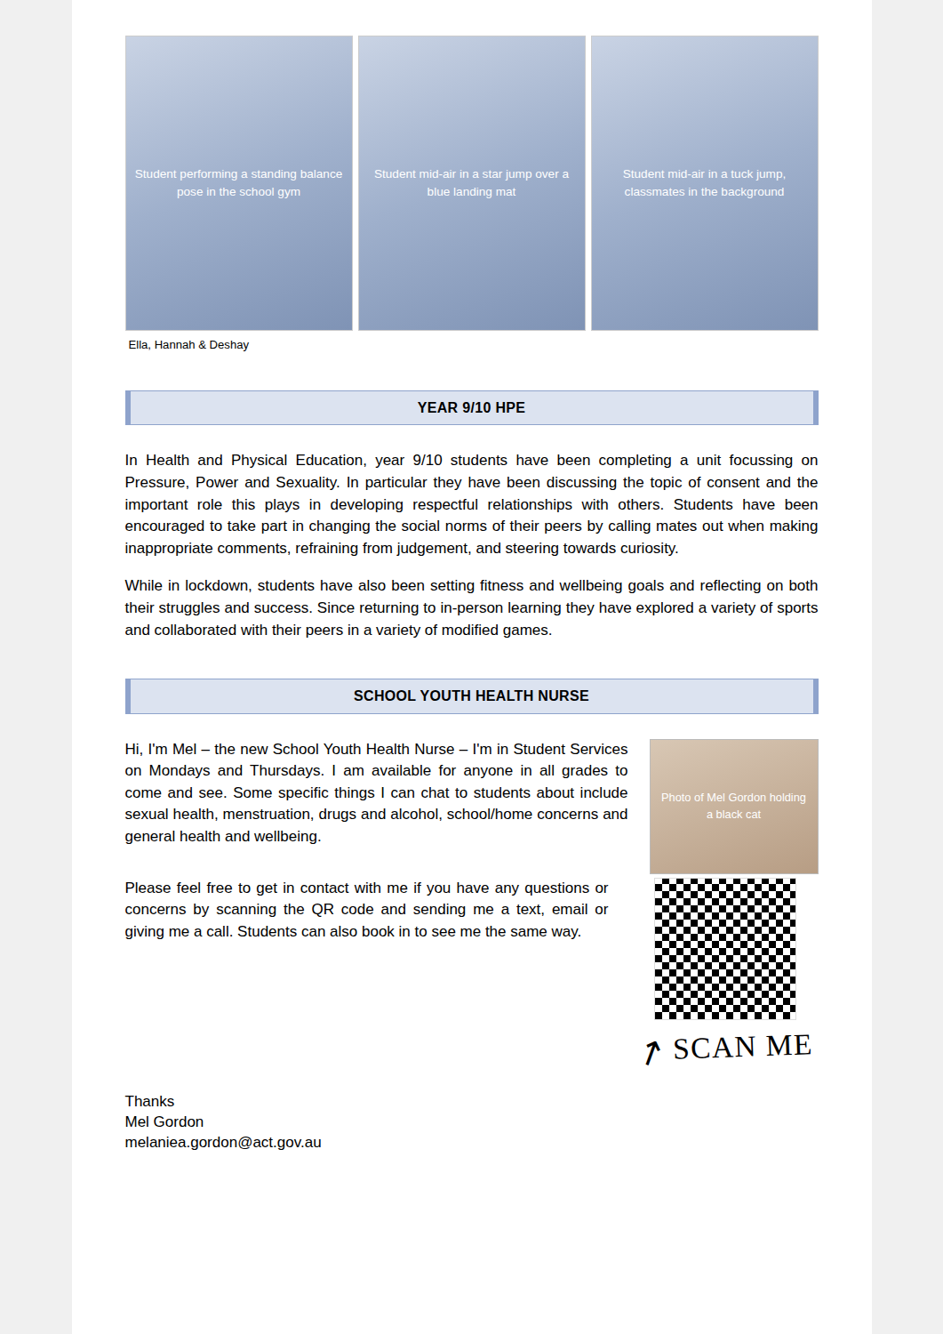Student performing a standing balance pose in the school gym
Student mid-air in a star jump over a blue landing mat
Student mid-air in a tuck jump, classmates in the background
Ella, Hannah & Deshay
YEAR 9/10 HPE
In Health and Physical Education, year 9/10 students have been completing a unit focussing on Pressure, Power and Sexuality. In particular they have been discussing the topic of consent and the important role this plays in developing respectful relationships with others. Students have been encouraged to take part in changing the social norms of their peers by calling mates out when making inappropriate comments, refraining from judgement, and steering towards curiosity.
While in lockdown, students have also been setting fitness and wellbeing goals and reflecting on both their struggles and success. Since returning to in-person learning they have explored a variety of sports and collaborated with their peers in a variety of modified games.
SCHOOL YOUTH HEALTH NURSE
Hi, I'm Mel – the new School Youth Health Nurse – I'm in Student Services on Mondays and Thursdays. I am available for anyone in all grades to come and see. Some specific things I can chat to students about include sexual health, menstruation, drugs and alcohol, school/home concerns and general health and wellbeing.
Photo of Mel Gordon holding a black cat
Please feel free to get in contact with me if you have any questions or concerns by scanning the QR code and sending me a text, email or giving me a call. Students can also book in to see me the same way.
↗ SCAN ME
Thanks
Mel Gordon
melaniea.gordon@act.gov.au